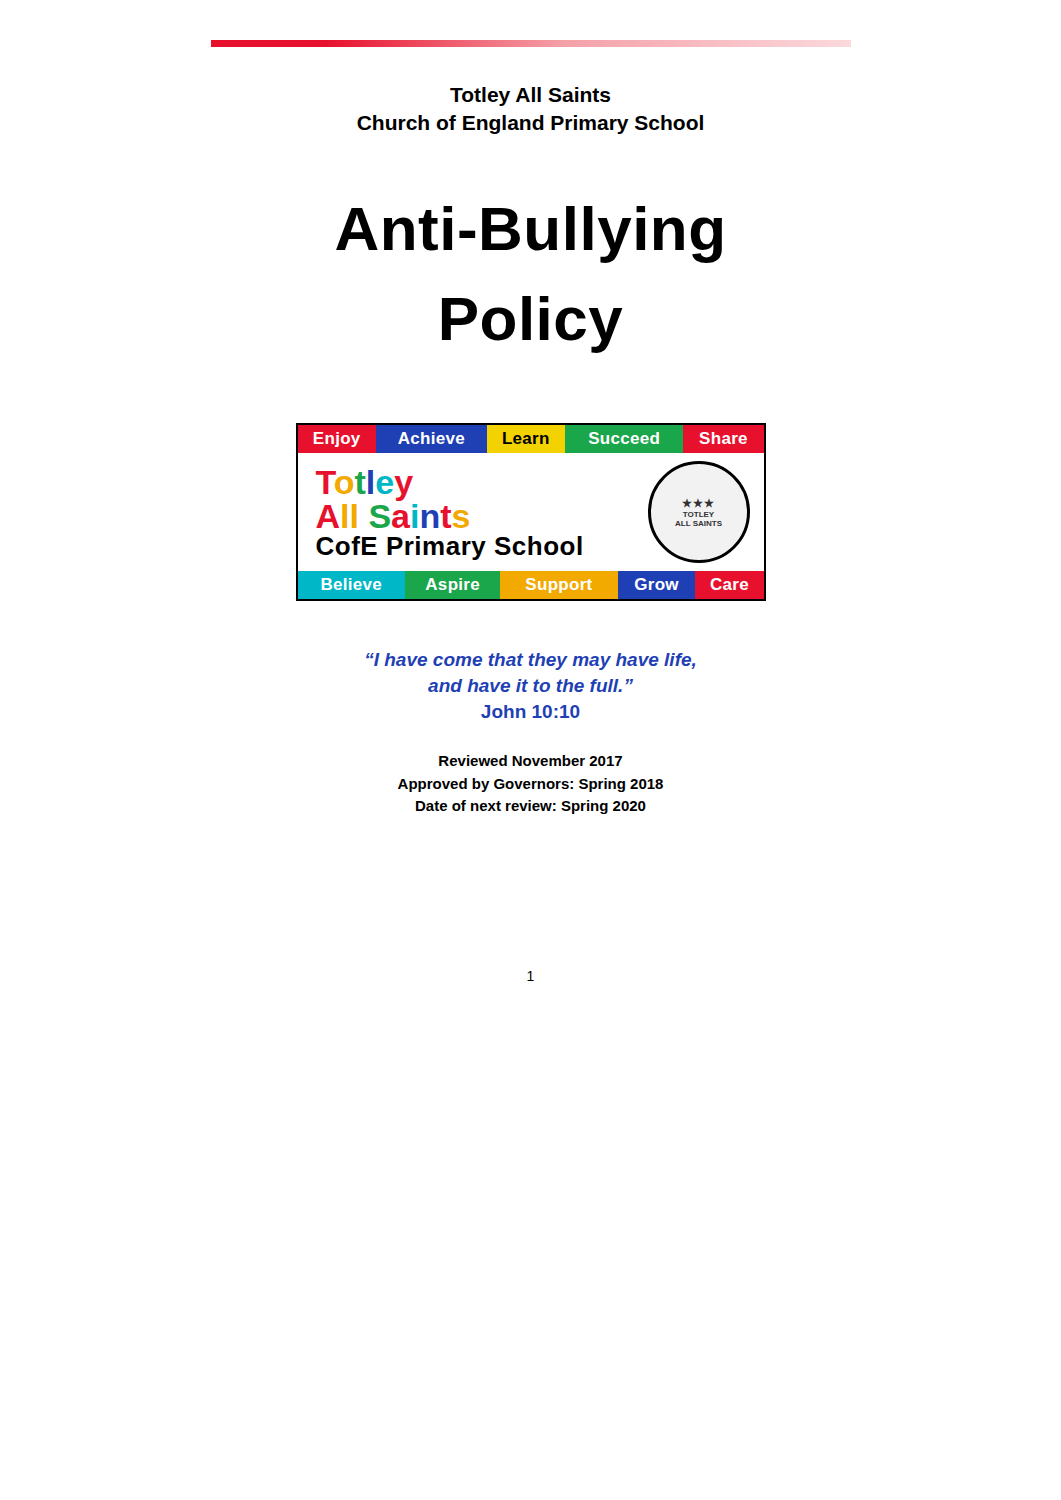Totley All Saints
Church of England Primary School
Anti-Bullying Policy
| Enjoy | Achieve | Learn | Succeed | Share |
Totley
All Saints
CofE Primary School
★★★ TOTLEY ALL SAINTS
| Believe | Aspire | Support | Grow | Care |
“I have come that they may have life,
and have it to the full.”
John 10:10
Reviewed November 2017
Approved by Governors: Spring 2018
Date of next review: Spring 2020
1